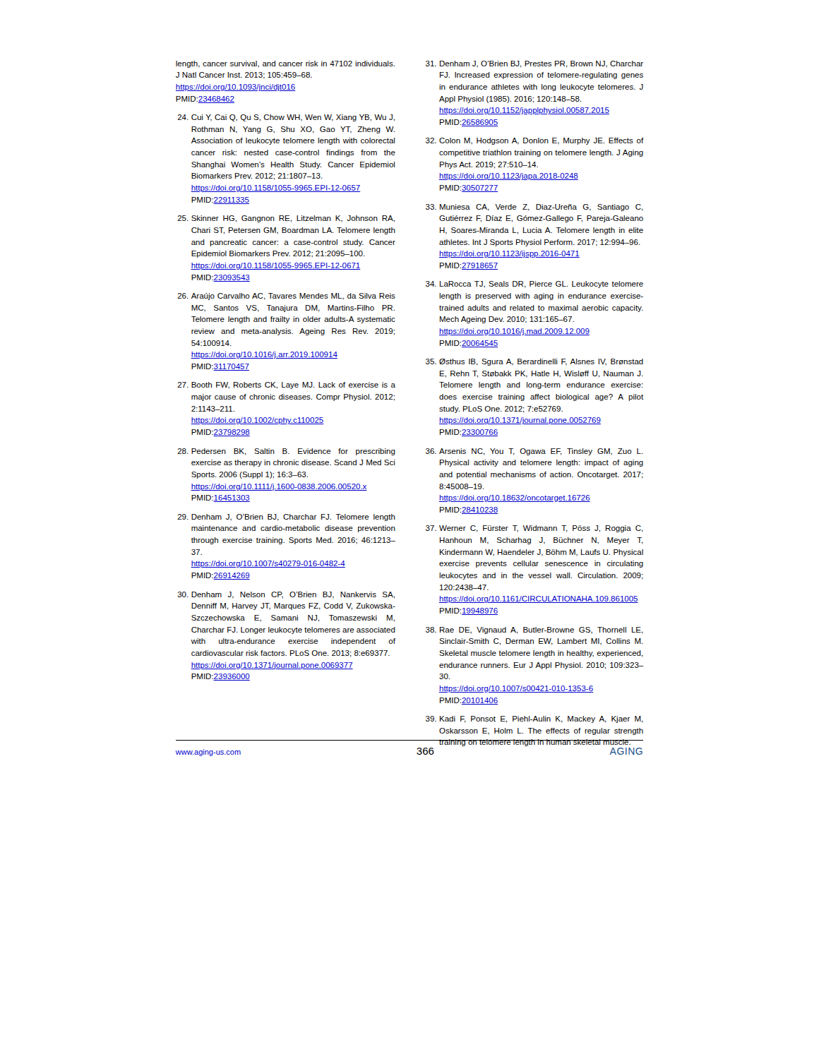length, cancer survival, and cancer risk in 47102 individuals. J Natl Cancer Inst. 2013; 105:459–68.
https://doi.org/10.1093/jnci/djt016
PMID:23468462
24. Cui Y, Cai Q, Qu S, Chow WH, Wen W, Xiang YB, Wu J, Rothman N, Yang G, Shu XO, Gao YT, Zheng W. Association of leukocyte telomere length with colorectal cancer risk: nested case-control findings from the Shanghai Women’s Health Study. Cancer Epidemiol Biomarkers Prev. 2012; 21:1807–13.
https://doi.org/10.1158/1055-9965.EPI-12-0657
PMID:22911335
25. Skinner HG, Gangnon RE, Litzelman K, Johnson RA, Chari ST, Petersen GM, Boardman LA. Telomere length and pancreatic cancer: a case-control study. Cancer Epidemiol Biomarkers Prev. 2012; 21:2095–100.
https://doi.org/10.1158/1055-9965.EPI-12-0671
PMID:23093543
26. Araújo Carvalho AC, Tavares Mendes ML, da Silva Reis MC, Santos VS, Tanajura DM, Martins-Filho PR. Telomere length and frailty in older adults-A systematic review and meta-analysis. Ageing Res Rev. 2019; 54:100914.
https://doi.org/10.1016/j.arr.2019.100914
PMID:31170457
27. Booth FW, Roberts CK, Laye MJ. Lack of exercise is a major cause of chronic diseases. Compr Physiol. 2012; 2:1143–211.
https://doi.org/10.1002/cphy.c110025
PMID:23798298
28. Pedersen BK, Saltin B. Evidence for prescribing exercise as therapy in chronic disease. Scand J Med Sci Sports. 2006 (Suppl 1); 16:3–63.
https://doi.org/10.1111/j.1600-0838.2006.00520.x
PMID:16451303
29. Denham J, O’Brien BJ, Charchar FJ. Telomere length maintenance and cardio-metabolic disease prevention through exercise training. Sports Med. 2016; 46:1213–37.
https://doi.org/10.1007/s40279-016-0482-4
PMID:26914269
30. Denham J, Nelson CP, O’Brien BJ, Nankervis SA, Denniff M, Harvey JT, Marques FZ, Codd V, Zukowska-Szczechowska E, Samani NJ, Tomaszewski M, Charchar FJ. Longer leukocyte telomeres are associated with ultra-endurance exercise independent of cardiovascular risk factors. PLoS One. 2013; 8:e69377.
https://doi.org/10.1371/journal.pone.0069377
PMID:23936000
31. Denham J, O’Brien BJ, Prestes PR, Brown NJ, Charchar FJ. Increased expression of telomere-regulating genes in endurance athletes with long leukocyte telomeres. J Appl Physiol (1985). 2016; 120:148–58.
https://doi.org/10.1152/japplphysiol.00587.2015
PMID:26586905
32. Colon M, Hodgson A, Donlon E, Murphy JE. Effects of competitive triathlon training on telomere length. J Aging Phys Act. 2019; 27:510–14.
https://doi.org/10.1123/japa.2018-0248
PMID:30507277
33. Muniesa CA, Verde Z, Diaz-Ureña G, Santiago C, Gutiérrez F, Díaz E, Gómez-Gallego F, Pareja-Galeano H, Soares-Miranda L, Lucia A. Telomere length in elite athletes. Int J Sports Physiol Perform. 2017; 12:994–96.
https://doi.org/10.1123/ijspp.2016-0471
PMID:27918657
34. LaRocca TJ, Seals DR, Pierce GL. Leukocyte telomere length is preserved with aging in endurance exercise-trained adults and related to maximal aerobic capacity. Mech Ageing Dev. 2010; 131:165–67.
https://doi.org/10.1016/j.mad.2009.12.009
PMID:20064545
35. Østhus IB, Sgura A, Berardinelli F, Alsnes IV, Brønstad E, Rehn T, Støbakk PK, Hatle H, Wisløff U, Nauman J. Telomere length and long-term endurance exercise: does exercise training affect biological age? A pilot study. PLoS One. 2012; 7:e52769.
https://doi.org/10.1371/journal.pone.0052769
PMID:23300766
36. Arsenis NC, You T, Ogawa EF, Tinsley GM, Zuo L. Physical activity and telomere length: impact of aging and potential mechanisms of action. Oncotarget. 2017; 8:45008–19.
https://doi.org/10.18632/oncotarget.16726
PMID:28410238
37. Werner C, Fürster T, Widmann T, Pöss J, Roggia C, Hanhoun M, Scharhag J, Büchner N, Meyer T, Kindermann W, Haendeler J, Böhm M, Laufs U. Physical exercise prevents cellular senescence in circulating leukocytes and in the vessel wall. Circulation. 2009; 120:2438–47.
https://doi.org/10.1161/CIRCULATIONAHA.109.861005
PMID:19948976
38. Rae DE, Vignaud A, Butler-Browne GS, Thornell LE, Sinclair-Smith C, Derman EW, Lambert MI, Collins M. Skeletal muscle telomere length in healthy, experienced, endurance runners. Eur J Appl Physiol. 2010; 109:323–30.
https://doi.org/10.1007/s00421-010-1353-6
PMID:20101406
39. Kadi F, Ponsot E, Piehl-Aulin K, Mackey A, Kjaer M, Oskarsson E, Holm L. The effects of regular strength training on telomere length in human skeletal muscle.
www.aging-us.com 366 AGING